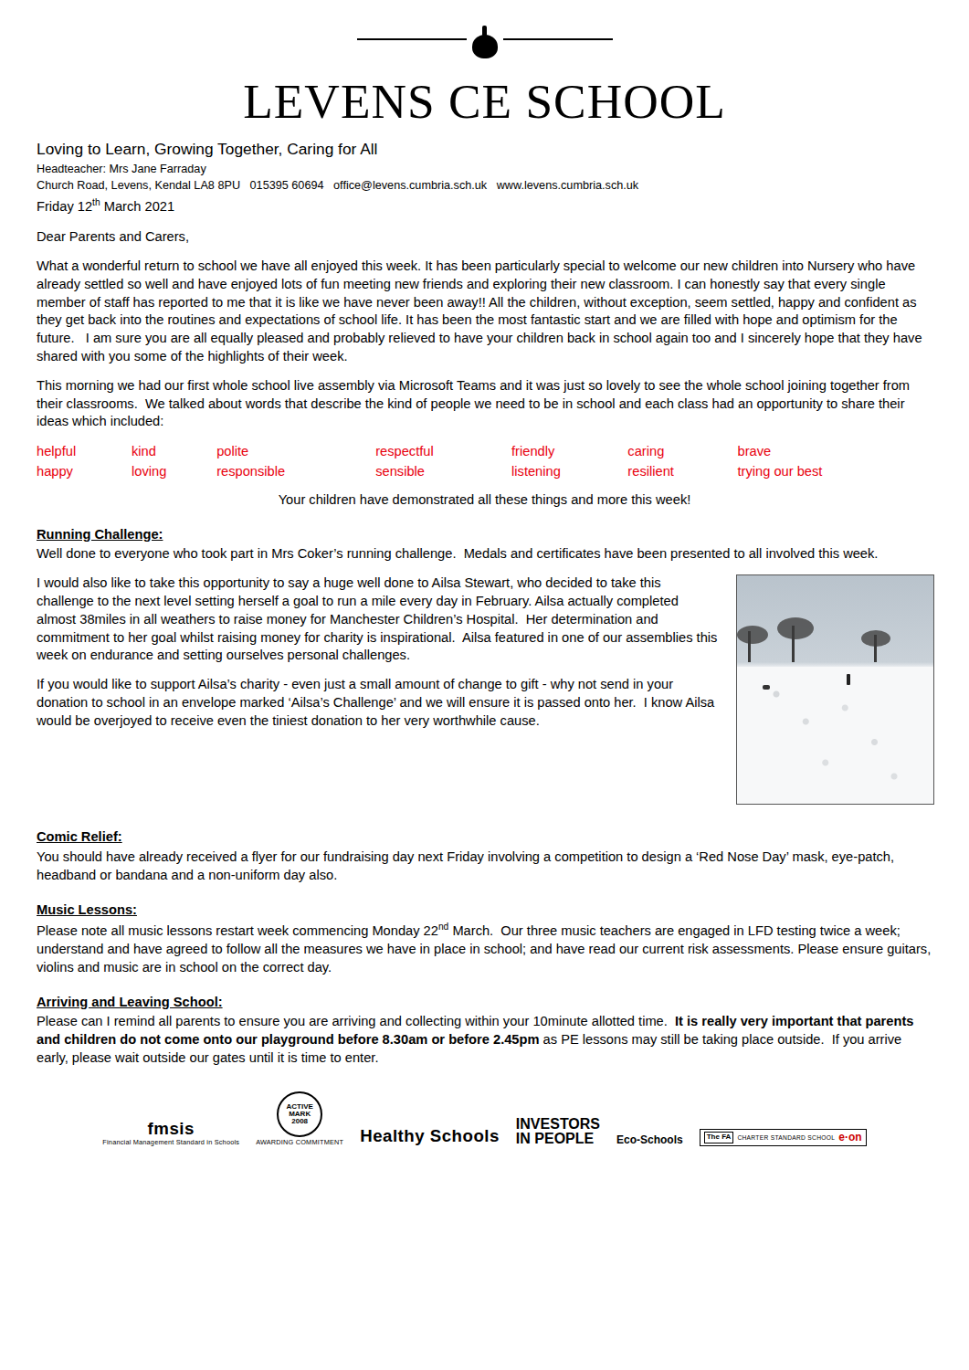LEVENS CE SCHOOL
Loving to Learn, Growing Together, Caring for All
Headteacher: Mrs Jane Farraday
Church Road, Levens, Kendal LA8 8PU 015395 60694 office@levens.cumbria.sch.uk www.levens.cumbria.sch.uk
Friday 12th March 2021
Dear Parents and Carers,
What a wonderful return to school we have all enjoyed this week. It has been particularly special to welcome our new children into Nursery who have already settled so well and have enjoyed lots of fun meeting new friends and exploring their new classroom. I can honestly say that every single member of staff has reported to me that it is like we have never been away!! All the children, without exception, seem settled, happy and confident as they get back into the routines and expectations of school life. It has been the most fantastic start and we are filled with hope and optimism for the future. I am sure you are all equally pleased and probably relieved to have your children back in school again too and I sincerely hope that they have shared with you some of the highlights of their week.
This morning we had our first whole school live assembly via Microsoft Teams and it was just so lovely to see the whole school joining together from their classrooms. We talked about words that describe the kind of people we need to be in school and each class had an opportunity to share their ideas which included:
| helpful | kind | polite | respectful | friendly | caring | brave |
| happy | loving | responsible | sensible | listening | resilient | trying our best |
Your children have demonstrated all these things and more this week!
Running Challenge:
Well done to everyone who took part in Mrs Coker’s running challenge. Medals and certificates have been presented to all involved this week.
I would also like to take this opportunity to say a huge well done to Ailsa Stewart, who decided to take this challenge to the next level setting herself a goal to run a mile every day in February. Ailsa actually completed almost 38miles in all weathers to raise money for Manchester Children’s Hospital. Her determination and commitment to her goal whilst raising money for charity is inspirational. Ailsa featured in one of our assemblies this week on endurance and setting ourselves personal challenges.
If you would like to support Ailsa’s charity - even just a small amount of change to gift - why not send in your donation to school in an envelope marked ‘Ailsa’s Challenge’ and we will ensure it is passed onto her. I know Ailsa would be overjoyed to receive even the tiniest donation to her very worthwhile cause.
Comic Relief:
You should have already received a flyer for our fundraising day next Friday involving a competition to design a ‘Red Nose Day’ mask, eye-patch, headband or bandana and a non-uniform day also.
Music Lessons:
Please note all music lessons restart week commencing Monday 22nd March. Our three music teachers are engaged in LFD testing twice a week; understand and have agreed to follow all the measures we have in place in school; and have read our current risk assessments. Please ensure guitars, violins and music are in school on the correct day.
Arriving and Leaving School:
Please can I remind all parents to ensure you are arriving and collecting within your 10minute allotted time. It is really very important that parents and children do not come onto our playground before 8.30am or before 2.45pm as PE lessons may still be taking place outside. If you arrive early, please wait outside our gates until it is time to enter.
fmsis
Financial Management Standard in Schools
ACTIVE
MARK
2008
AWARDING COMMITMENT
Healthy Schools
INVESTORSIN PEOPLE
Eco-Schools
The FA CHARTER STANDARD SCHOOL e·on